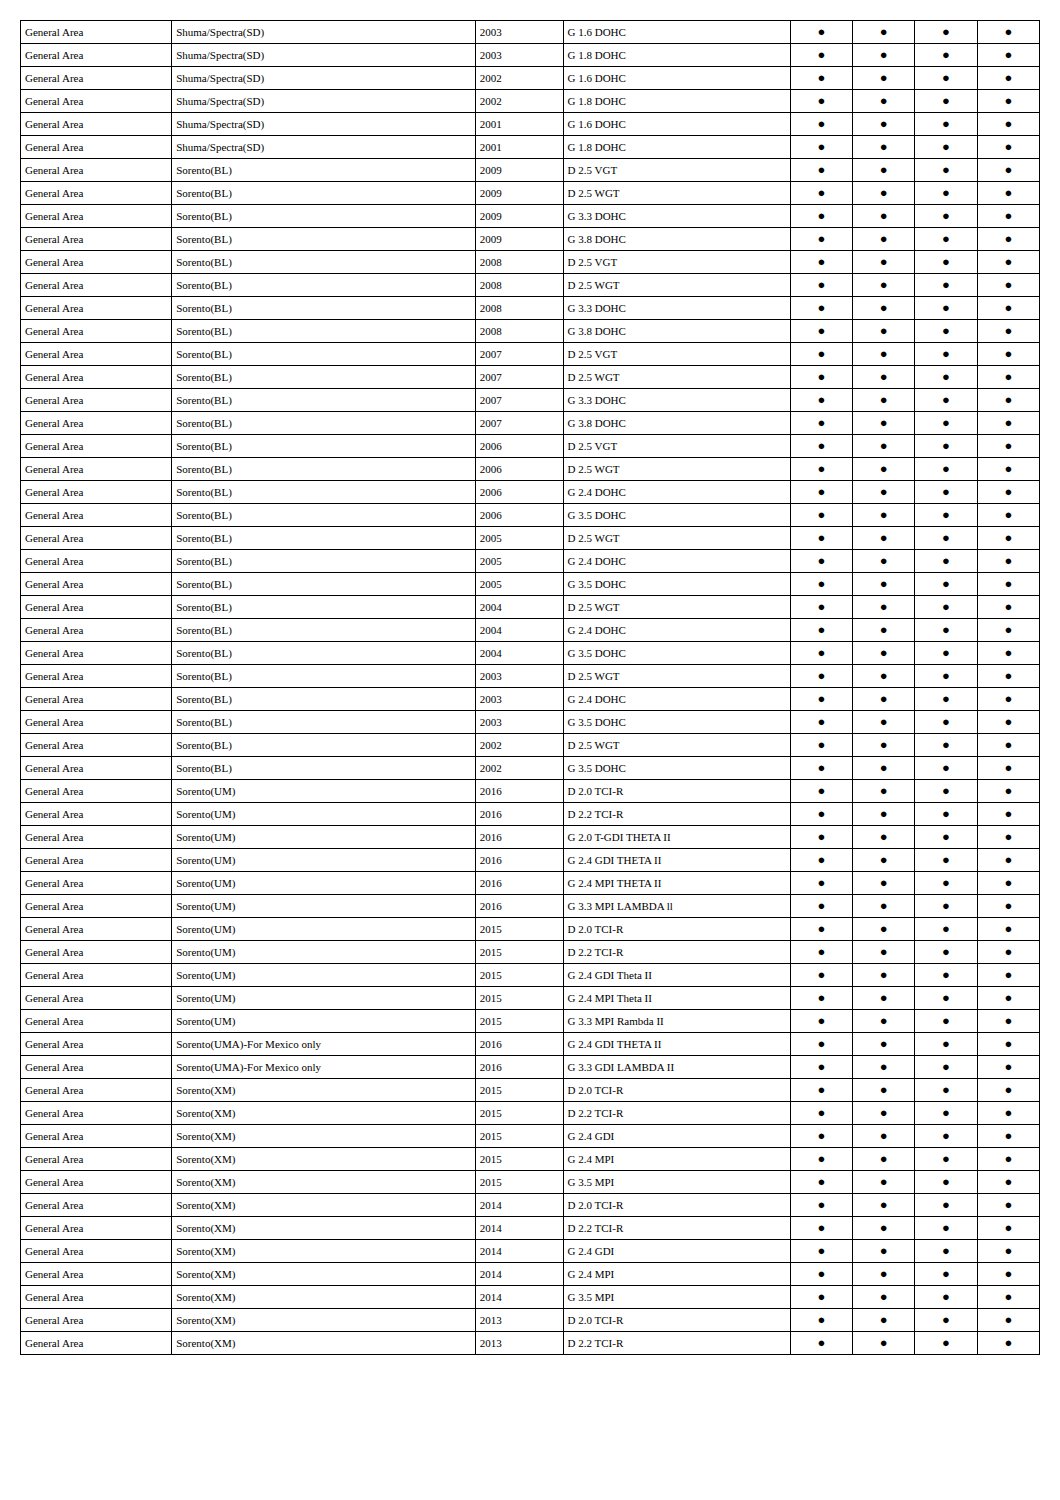| General Area | Shuma/Spectra(SD) | 2003 | G 1.6 DOHC | ● | ● | ● | ● |
| General Area | Shuma/Spectra(SD) | 2003 | G 1.8 DOHC | ● | ● | ● | ● |
| General Area | Shuma/Spectra(SD) | 2002 | G 1.6 DOHC | ● | ● | ● | ● |
| General Area | Shuma/Spectra(SD) | 2002 | G 1.8 DOHC | ● | ● | ● | ● |
| General Area | Shuma/Spectra(SD) | 2001 | G 1.6 DOHC | ● | ● | ● | ● |
| General Area | Shuma/Spectra(SD) | 2001 | G 1.8 DOHC | ● | ● | ● | ● |
| General Area | Sorento(BL) | 2009 | D 2.5 VGT | ● | ● | ● | ● |
| General Area | Sorento(BL) | 2009 | D 2.5 WGT | ● | ● | ● | ● |
| General Area | Sorento(BL) | 2009 | G 3.3 DOHC | ● | ● | ● | ● |
| General Area | Sorento(BL) | 2009 | G 3.8 DOHC | ● | ● | ● | ● |
| General Area | Sorento(BL) | 2008 | D 2.5 VGT | ● | ● | ● | ● |
| General Area | Sorento(BL) | 2008 | D 2.5 WGT | ● | ● | ● | ● |
| General Area | Sorento(BL) | 2008 | G 3.3 DOHC | ● | ● | ● | ● |
| General Area | Sorento(BL) | 2008 | G 3.8 DOHC | ● | ● | ● | ● |
| General Area | Sorento(BL) | 2007 | D 2.5 VGT | ● | ● | ● | ● |
| General Area | Sorento(BL) | 2007 | D 2.5 WGT | ● | ● | ● | ● |
| General Area | Sorento(BL) | 2007 | G 3.3 DOHC | ● | ● | ● | ● |
| General Area | Sorento(BL) | 2007 | G 3.8 DOHC | ● | ● | ● | ● |
| General Area | Sorento(BL) | 2006 | D 2.5 VGT | ● | ● | ● | ● |
| General Area | Sorento(BL) | 2006 | D 2.5 WGT | ● | ● | ● | ● |
| General Area | Sorento(BL) | 2006 | G 2.4 DOHC | ● | ● | ● | ● |
| General Area | Sorento(BL) | 2006 | G 3.5 DOHC | ● | ● | ● | ● |
| General Area | Sorento(BL) | 2005 | D 2.5 WGT | ● | ● | ● | ● |
| General Area | Sorento(BL) | 2005 | G 2.4 DOHC | ● | ● | ● | ● |
| General Area | Sorento(BL) | 2005 | G 3.5 DOHC | ● | ● | ● | ● |
| General Area | Sorento(BL) | 2004 | D 2.5 WGT | ● | ● | ● | ● |
| General Area | Sorento(BL) | 2004 | G 2.4 DOHC | ● | ● | ● | ● |
| General Area | Sorento(BL) | 2004 | G 3.5 DOHC | ● | ● | ● | ● |
| General Area | Sorento(BL) | 2003 | D 2.5 WGT | ● | ● | ● | ● |
| General Area | Sorento(BL) | 2003 | G 2.4 DOHC | ● | ● | ● | ● |
| General Area | Sorento(BL) | 2003 | G 3.5 DOHC | ● | ● | ● | ● |
| General Area | Sorento(BL) | 2002 | D 2.5 WGT | ● | ● | ● | ● |
| General Area | Sorento(BL) | 2002 | G 3.5 DOHC | ● | ● | ● | ● |
| General Area | Sorento(UM) | 2016 | D 2.0 TCI-R | ● | ● | ● | ● |
| General Area | Sorento(UM) | 2016 | D 2.2 TCI-R | ● | ● | ● | ● |
| General Area | Sorento(UM) | 2016 | G 2.0 T-GDI THETA II | ● | ● | ● | ● |
| General Area | Sorento(UM) | 2016 | G 2.4 GDI THETA II | ● | ● | ● | ● |
| General Area | Sorento(UM) | 2016 | G 2.4 MPI THETA II | ● | ● | ● | ● |
| General Area | Sorento(UM) | 2016 | G 3.3 MPI LAMBDA ll | ● | ● | ● | ● |
| General Area | Sorento(UM) | 2015 | D 2.0 TCI-R | ● | ● | ● | ● |
| General Area | Sorento(UM) | 2015 | D 2.2 TCI-R | ● | ● | ● | ● |
| General Area | Sorento(UM) | 2015 | G 2.4 GDI Theta II | ● | ● | ● | ● |
| General Area | Sorento(UM) | 2015 | G 2.4 MPI Theta II | ● | ● | ● | ● |
| General Area | Sorento(UM) | 2015 | G 3.3 MPI Rambda II | ● | ● | ● | ● |
| General Area | Sorento(UMA)-For Mexico only | 2016 | G 2.4 GDI THETA II | ● | ● | ● | ● |
| General Area | Sorento(UMA)-For Mexico only | 2016 | G 3.3 GDI LAMBDA II | ● | ● | ● | ● |
| General Area | Sorento(XM) | 2015 | D 2.0 TCI-R | ● | ● | ● | ● |
| General Area | Sorento(XM) | 2015 | D 2.2 TCI-R | ● | ● | ● | ● |
| General Area | Sorento(XM) | 2015 | G 2.4 GDI | ● | ● | ● | ● |
| General Area | Sorento(XM) | 2015 | G 2.4 MPI | ● | ● | ● | ● |
| General Area | Sorento(XM) | 2015 | G 3.5 MPI | ● | ● | ● | ● |
| General Area | Sorento(XM) | 2014 | D 2.0 TCI-R | ● | ● | ● | ● |
| General Area | Sorento(XM) | 2014 | D 2.2 TCI-R | ● | ● | ● | ● |
| General Area | Sorento(XM) | 2014 | G 2.4 GDI | ● | ● | ● | ● |
| General Area | Sorento(XM) | 2014 | G 2.4 MPI | ● | ● | ● | ● |
| General Area | Sorento(XM) | 2014 | G 3.5 MPI | ● | ● | ● | ● |
| General Area | Sorento(XM) | 2013 | D 2.0 TCI-R | ● | ● | ● | ● |
| General Area | Sorento(XM) | 2013 | D 2.2 TCI-R | ● | ● | ● | ● |